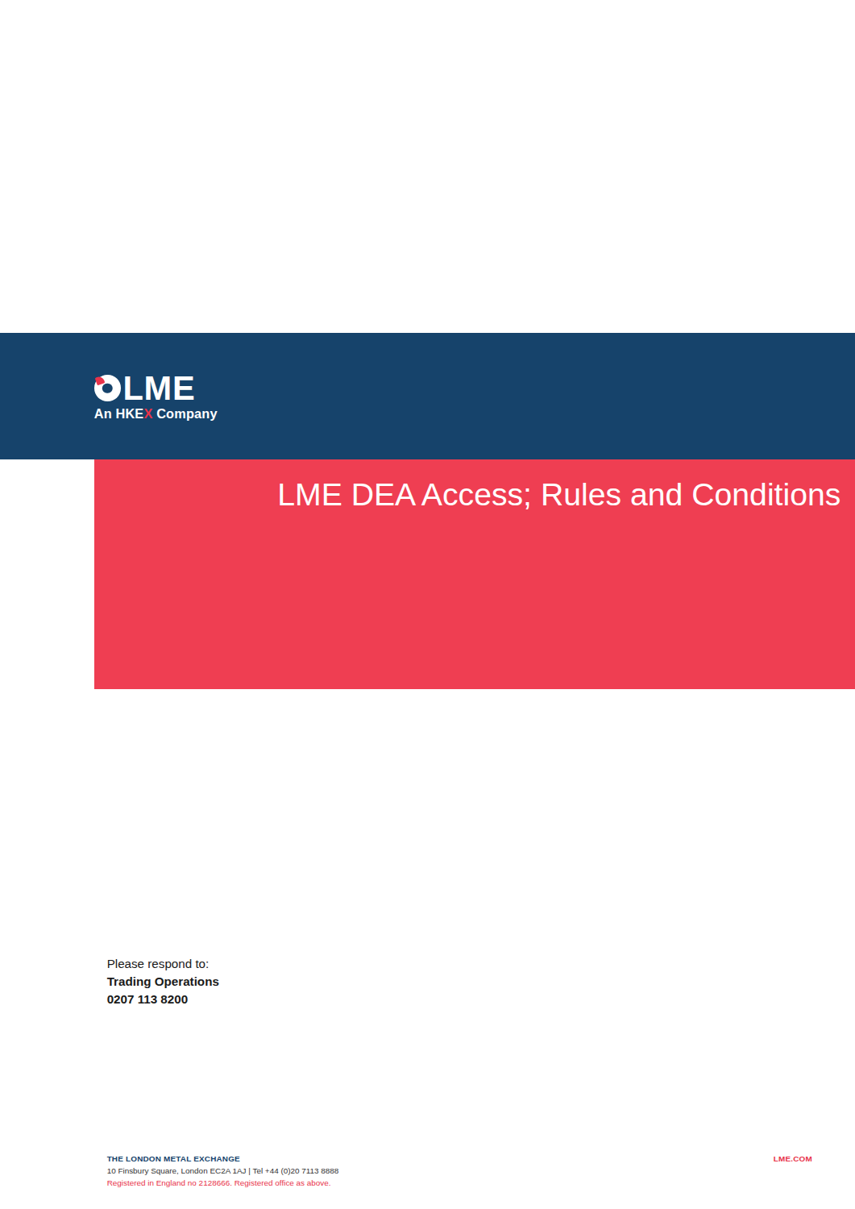LME
An HKEX Company
LME DEA Access; Rules and Conditions
Please respond to:
Trading Operations
0207 113 8200
THE LONDON METAL EXCHANGE
10 Finsbury Square, London EC2A 1AJ | Tel +44 (0)20 7113 8888
Registered in England no 2128666. Registered office as above.
LME.COM